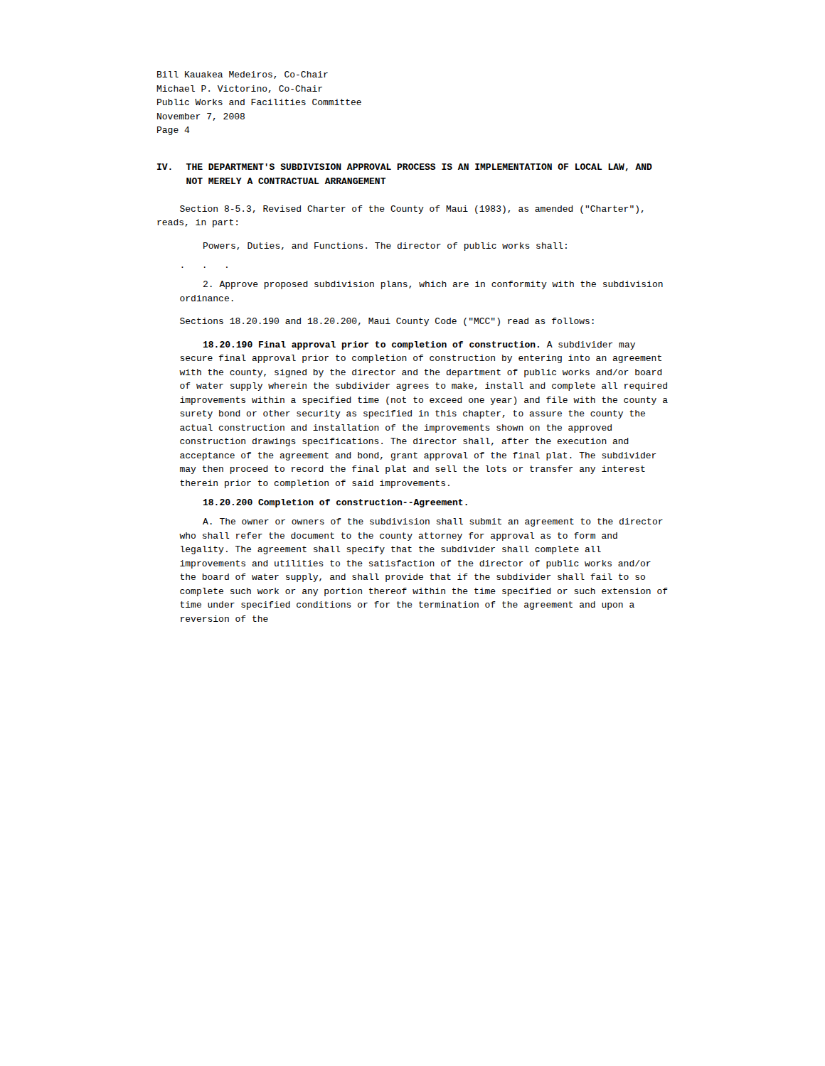Bill Kauakea Medeiros, Co-Chair Michael P. Victorino, Co-Chair Public Works and Facilities Committee November 7, 2008 Page 4
IV. THE DEPARTMENT'S SUBDIVISION APPROVAL PROCESS IS AN IMPLEMENTATION OF LOCAL LAW, AND NOT MERELY A CONTRACTUAL ARRANGEMENT
Section 8-5.3, Revised Charter of the County of Maui (1983), as amended ("Charter"), reads, in part:
Powers, Duties, and Functions. The director of public works shall:
. . .
2. Approve proposed subdivision plans, which are in conformity with the subdivision ordinance.
Sections 18.20.190 and 18.20.200, Maui County Code ("MCC") read as follows:
18.20.190 Final approval prior to completion of construction. A subdivider may secure final approval prior to completion of construction by entering into an agreement with the county, signed by the director and the department of public works and/or board of water supply wherein the subdivider agrees to make, install and complete all required improvements within a specified time (not to exceed one year) and file with the county a surety bond or other security as specified in this chapter, to assure the county the actual construction and installation of the improvements shown on the approved construction drawings specifications. The director shall, after the execution and acceptance of the agreement and bond, grant approval of the final plat. The subdivider may then proceed to record the final plat and sell the lots or transfer any interest therein prior to completion of said improvements.
18.20.200 Completion of construction--Agreement.
A. The owner or owners of the subdivision shall submit an agreement to the director who shall refer the document to the county attorney for approval as to form and legality. The agreement shall specify that the subdivider shall complete all improvements and utilities to the satisfaction of the director of public works and/or the board of water supply, and shall provide that if the subdivider shall fail to so complete such work or any portion thereof within the time specified or such extension of time under specified conditions or for the termination of the agreement and upon a reversion of the